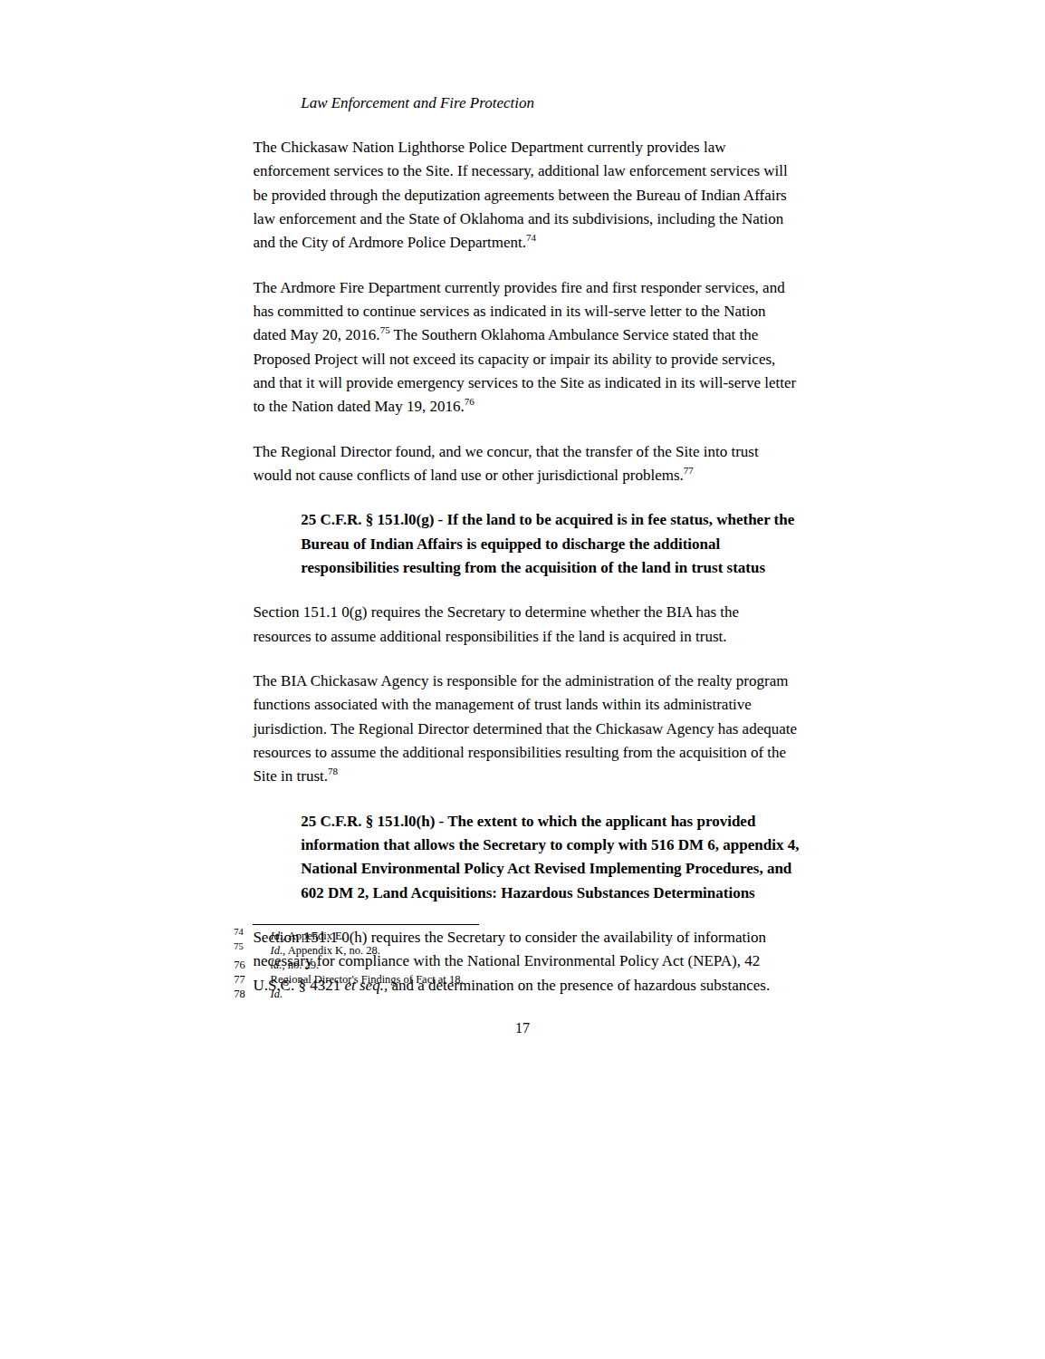Law Enforcement and Fire Protection
The Chickasaw Nation Lighthorse Police Department currently provides law enforcement services to the Site. If necessary, additional law enforcement services will be provided through the deputization agreements between the Bureau of Indian Affairs law enforcement and the State of Oklahoma and its subdivisions, including the Nation and the City of Ardmore Police Department.74
The Ardmore Fire Department currently provides fire and first responder services, and has committed to continue services as indicated in its will-serve letter to the Nation dated May 20, 2016.75 The Southern Oklahoma Ambulance Service stated that the Proposed Project will not exceed its capacity or impair its ability to provide services, and that it will provide emergency services to the Site as indicated in its will-serve letter to the Nation dated May 19, 2016.76
The Regional Director found, and we concur, that the transfer of the Site into trust would not cause conflicts of land use or other jurisdictional problems.77
25 C.F.R. § 151.l0(g) - If the land to be acquired is in fee status, whether the Bureau of Indian Affairs is equipped to discharge the additional responsibilities resulting from the acquisition of the land in trust status
Section 151.1 0(g) requires the Secretary to determine whether the BIA has the resources to assume additional responsibilities if the land is acquired in trust.
The BIA Chickasaw Agency is responsible for the administration of the realty program functions associated with the management of trust lands within its administrative jurisdiction. The Regional Director determined that the Chickasaw Agency has adequate resources to assume the additional responsibilities resulting from the acquisition of the Site in trust.78
25 C.F.R. § 151.l0(h) - The extent to which the applicant has provided information that allows the Secretary to comply with 516 DM 6, appendix 4, National Environmental Policy Act Revised Implementing Procedures, and 602 DM 2, Land Acquisitions: Hazardous Substances Determinations
Section 151.1 0(h) requires the Secretary to consider the availability of information necessary for compliance with the National Environmental Policy Act (NEPA), 42 U.S.C. § 4321 et seq., and a determination on the presence of hazardous substances.
74 Id., Appendix E.
75 Id., Appendix K, no. 28.
76 ld., no. 29.
77 Regional Director's Findings of Fact at 18.
78 Id.
17